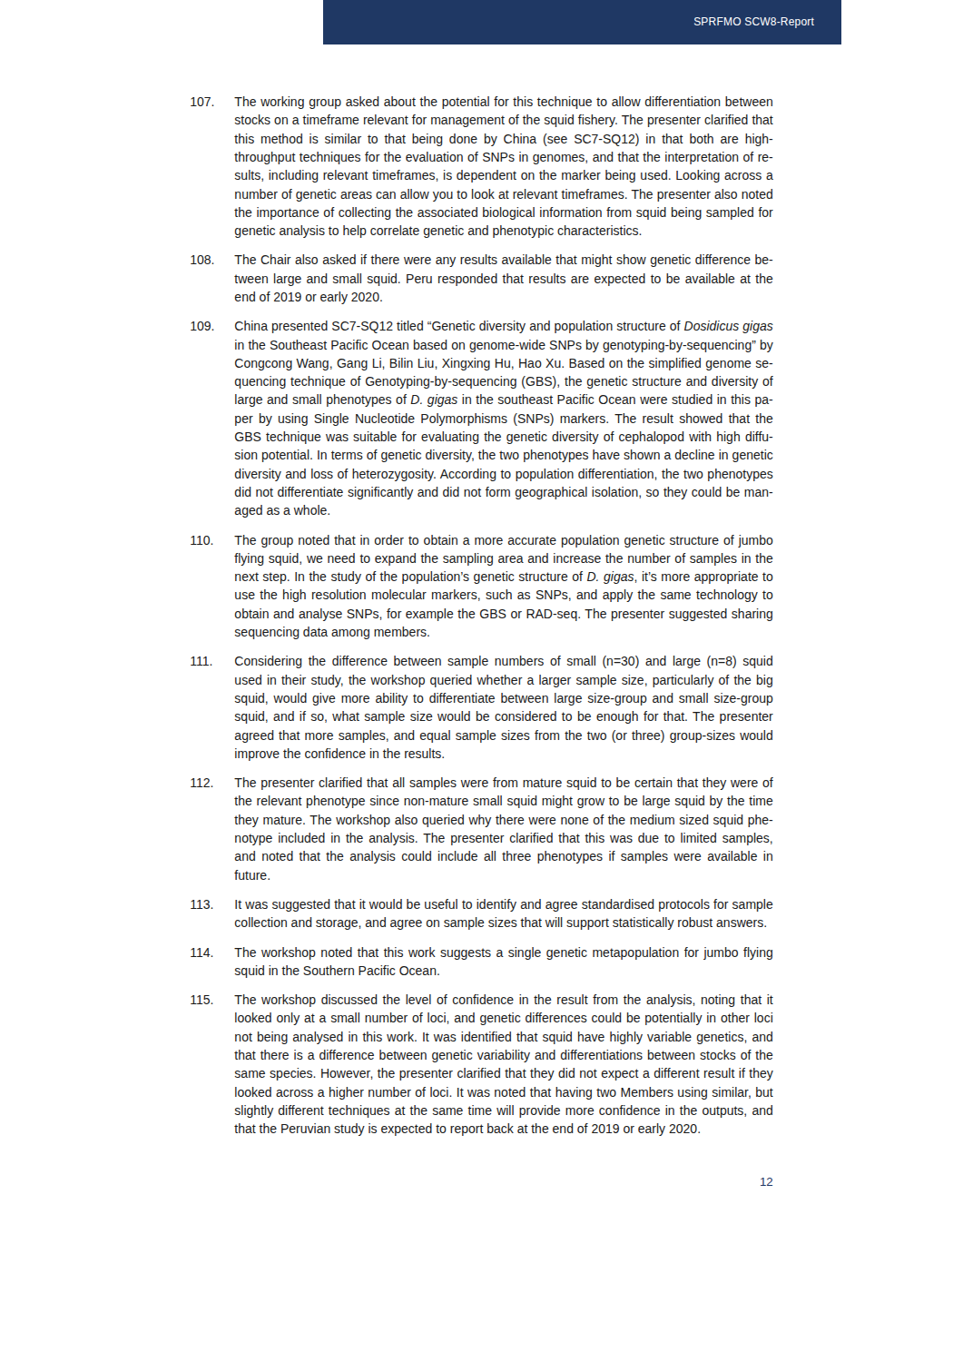SPRFMO SCW8-Report
The working group asked about the potential for this technique to allow differentiation between stocks on a timeframe relevant for management of the squid fishery. The presenter clarified that this method is similar to that being done by China (see SC7-SQ12) in that both are high-throughput techniques for the evaluation of SNPs in genomes, and that the interpretation of results, including relevant timeframes, is dependent on the marker being used. Looking across a number of genetic areas can allow you to look at relevant timeframes. The presenter also noted the importance of collecting the associated biological information from squid being sampled for genetic analysis to help correlate genetic and phenotypic characteristics.
The Chair also asked if there were any results available that might show genetic difference between large and small squid. Peru responded that results are expected to be available at the end of 2019 or early 2020.
China presented SC7-SQ12 titled “Genetic diversity and population structure of Dosidicus gigas in the Southeast Pacific Ocean based on genome-wide SNPs by genotyping-by-sequencing” by Congcong Wang, Gang Li, Bilin Liu, Xingxing Hu, Hao Xu. Based on the simplified genome sequencing technique of Genotyping-by-sequencing (GBS), the genetic structure and diversity of large and small phenotypes of D. gigas in the southeast Pacific Ocean were studied in this paper by using Single Nucleotide Polymorphisms (SNPs) markers. The result showed that the GBS technique was suitable for evaluating the genetic diversity of cephalopod with high diffusion potential. In terms of genetic diversity, the two phenotypes have shown a decline in genetic diversity and loss of heterozygosity. According to population differentiation, the two phenotypes did not differentiate significantly and did not form geographical isolation, so they could be managed as a whole.
The group noted that in order to obtain a more accurate population genetic structure of jumbo flying squid, we need to expand the sampling area and increase the number of samples in the next step. In the study of the population’s genetic structure of D. gigas, it’s more appropriate to use the high resolution molecular markers, such as SNPs, and apply the same technology to obtain and analyse SNPs, for example the GBS or RAD-seq. The presenter suggested sharing sequencing data among members.
Considering the difference between sample numbers of small (n=30) and large (n=8) squid used in their study, the workshop queried whether a larger sample size, particularly of the big squid, would give more ability to differentiate between large size-group and small size-group squid, and if so, what sample size would be considered to be enough for that. The presenter agreed that more samples, and equal sample sizes from the two (or three) group-sizes would improve the confidence in the results.
The presenter clarified that all samples were from mature squid to be certain that they were of the relevant phenotype since non-mature small squid might grow to be large squid by the time they mature. The workshop also queried why there were none of the medium sized squid phenotype included in the analysis. The presenter clarified that this was due to limited samples, and noted that the analysis could include all three phenotypes if samples were available in future.
It was suggested that it would be useful to identify and agree standardised protocols for sample collection and storage, and agree on sample sizes that will support statistically robust answers.
The workshop noted that this work suggests a single genetic metapopulation for jumbo flying squid in the Southern Pacific Ocean.
The workshop discussed the level of confidence in the result from the analysis, noting that it looked only at a small number of loci, and genetic differences could be potentially in other loci not being analysed in this work. It was identified that squid have highly variable genetics, and that there is a difference between genetic variability and differentiations between stocks of the same species. However, the presenter clarified that they did not expect a different result if they looked across a higher number of loci. It was noted that having two Members using similar, but slightly different techniques at the same time will provide more confidence in the outputs, and that the Peruvian study is expected to report back at the end of 2019 or early 2020.
12